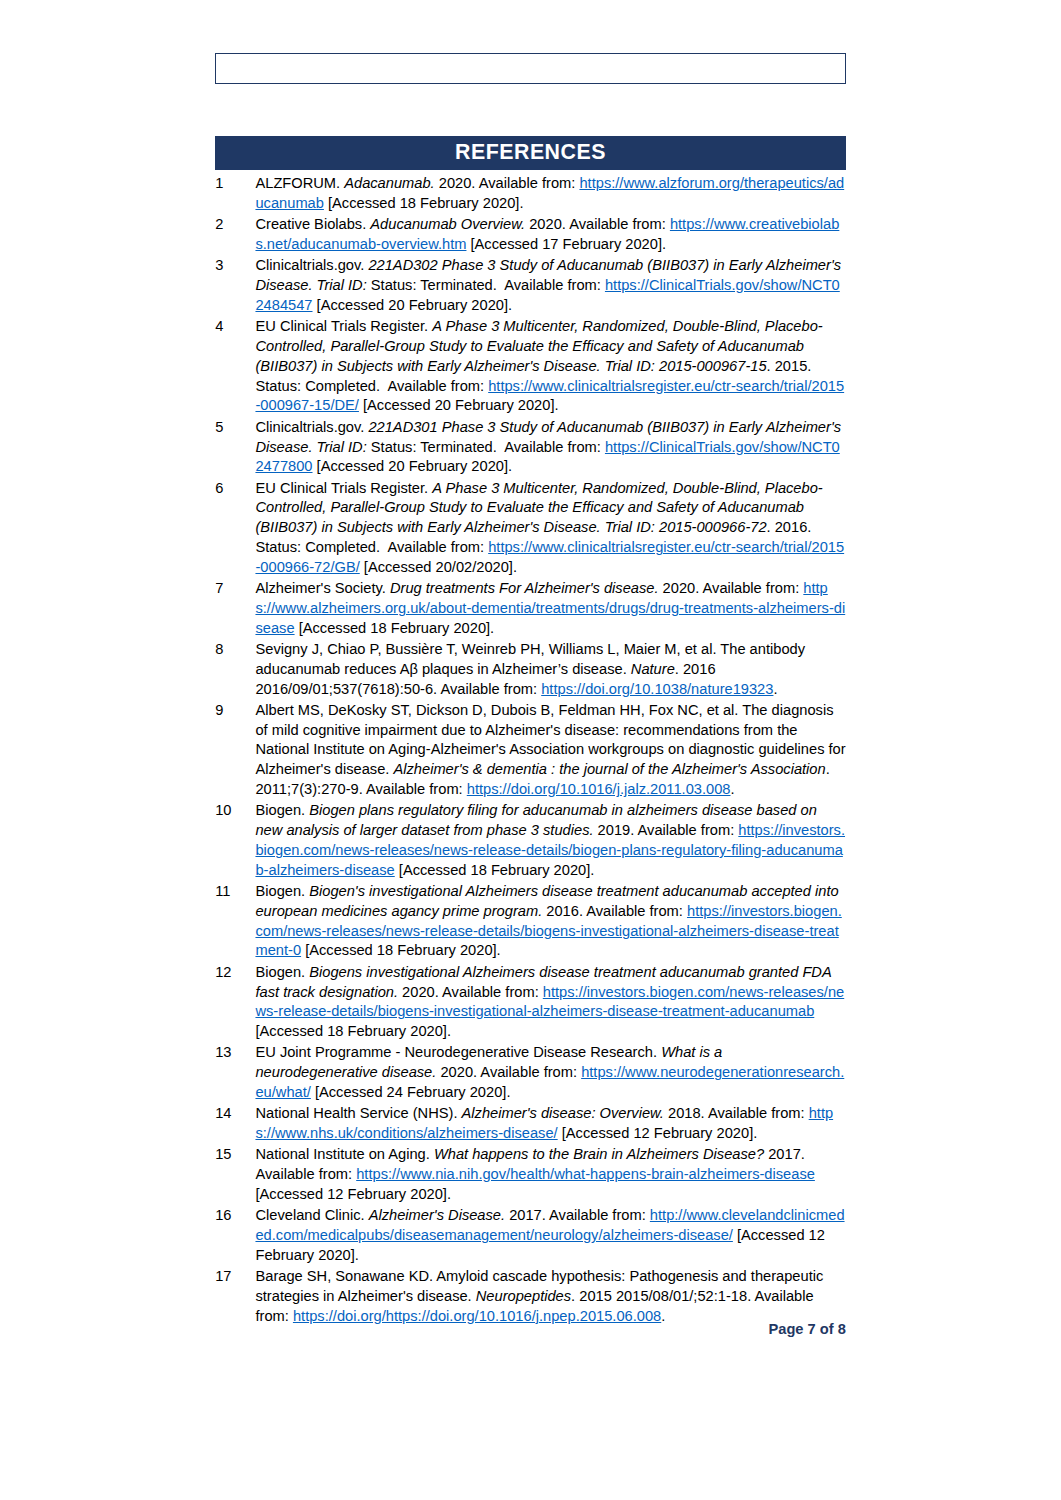REFERENCES
| 1 | ALZFORUM. Adacanumab. 2020. Available from: https://www.alzforum.org/therapeutics/aducanumab [Accessed 18 February 2020]. |
| 2 | Creative Biolabs. Aducanumab Overview. 2020. Available from: https://www.creativebiolabs.net/aducanumab-overview.htm [Accessed 17 February 2020]. |
| 3 | Clinicaltrials.gov. 221AD302 Phase 3 Study of Aducanumab (BIIB037) in Early Alzheimer's Disease. Trial ID: Status: Terminated. Available from: https://ClinicalTrials.gov/show/NCT02484547 [Accessed 20 February 2020]. |
| 4 | EU Clinical Trials Register. A Phase 3 Multicenter, Randomized, Double-Blind, Placebo-Controlled, Parallel-Group Study to Evaluate the Efficacy and Safety of Aducanumab (BIIB037) in Subjects with Early Alzheimer's Disease. Trial ID: 2015-000967-15 . 2015. Status: Completed. Available from: https://www.clinicaltrialsregister.eu/ctr-search/trial/2015-000967-15/DE/ [Accessed 20 February 2020]. |
| 5 | Clinicaltrials.gov. 221AD301 Phase 3 Study of Aducanumab (BIIB037) in Early Alzheimer's Disease. Trial ID: Status: Terminated. Available from: https://ClinicalTrials.gov/show/NCT02477800 [Accessed 20 February 2020]. |
| 6 | EU Clinical Trials Register. A Phase 3 Multicenter, Randomized, Double-Blind, Placebo-Controlled, Parallel-Group Study to Evaluate the Efficacy and Safety of Aducanumab (BIIB037) in Subjects with Early Alzheimer's Disease. Trial ID: 2015-000966-72 . 2016. Status: Completed. Available from: https://www.clinicaltrialsregister.eu/ctr-search/trial/2015-000966-72/GB/ [Accessed 20/02/2020]. |
| 7 | Alzheimer's Society. Drug treatments For Alzheimer's disease. 2020. Available from: https://www.alzheimers.org.uk/about-dementia/treatments/drugs/drug-treatments-alzheimers-disease [Accessed 18 February 2020]. |
| 8 | Sevigny J, Chiao P, Bussière T, Weinreb PH, Williams L, Maier M, et al. The antibody aducanumab reduces Aβ plaques in Alzheimer’s disease. Nature . 2016 2016/09/01;537(7618):50-6. Available from: https://doi.org/10.1038/nature19323 . |
| 9 | Albert MS, DeKosky ST, Dickson D, Dubois B, Feldman HH, Fox NC, et al. The diagnosis of mild cognitive impairment due to Alzheimer's disease: recommendations from the National Institute on Aging-Alzheimer's Association workgroups on diagnostic guidelines for Alzheimer's disease. Alzheimer's & dementia : the journal of the Alzheimer's Association . 2011;7(3):270-9. Available from: https://doi.org/10.1016/j.jalz.2011.03.008 . |
| 10 | Biogen. Biogen plans regulatory filing for aducanumab in alzheimers disease based on new analysis of larger dataset from phase 3 studies. 2019. Available from: https://investors.biogen.com/news-releases/news-release-details/biogen-plans-regulatory-filing-aducanumab-alzheimers-disease [Accessed 18 February 2020]. |
| 11 | Biogen. Biogen's investigational Alzheimers disease treatment aducanumab accepted into european medicines agancy prime program. 2016. Available from: https://investors.biogen.com/news-releases/news-release-details/biogens-investigational-alzheimers-disease-treatment-0 [Accessed 18 February 2020]. |
| 12 | Biogen. Biogens investigational Alzheimers disease treatment aducanumab granted FDA fast track designation. 2020. Available from: https://investors.biogen.com/news-releases/news-release-details/biogens-investigational-alzheimers-disease-treatment-aducanumab [Accessed 18 February 2020]. |
| 13 | EU Joint Programme - Neurodegenerative Disease Research. What is a neurodegenerative disease. 2020. Available from: https://www.neurodegenerationresearch.eu/what/ [Accessed 24 February 2020]. |
| 14 | National Health Service (NHS). Alzheimer's disease: Overview. 2018. Available from: https://www.nhs.uk/conditions/alzheimers-disease/ [Accessed 12 February 2020]. |
| 15 | National Institute on Aging. What happens to the Brain in Alzheimers Disease? 2017. Available from: https://www.nia.nih.gov/health/what-happens-brain-alzheimers-disease [Accessed 12 February 2020]. |
| 16 | Cleveland Clinic. Alzheimer's Disease. 2017. Available from: http://www.clevelandclinicmeded.com/medicalpubs/diseasemanagement/neurology/alzheimers-disease/ [Accessed 12 February 2020]. |
| 17 | Barage SH, Sonawane KD. Amyloid cascade hypothesis: Pathogenesis and therapeutic strategies in Alzheimer's disease. Neuropeptides . 2015 2015/08/01/;52:1-18. Available from: https://doi.org/https://doi.org/10.1016/j.npep.2015.06.008 . |
Page 7 of 8